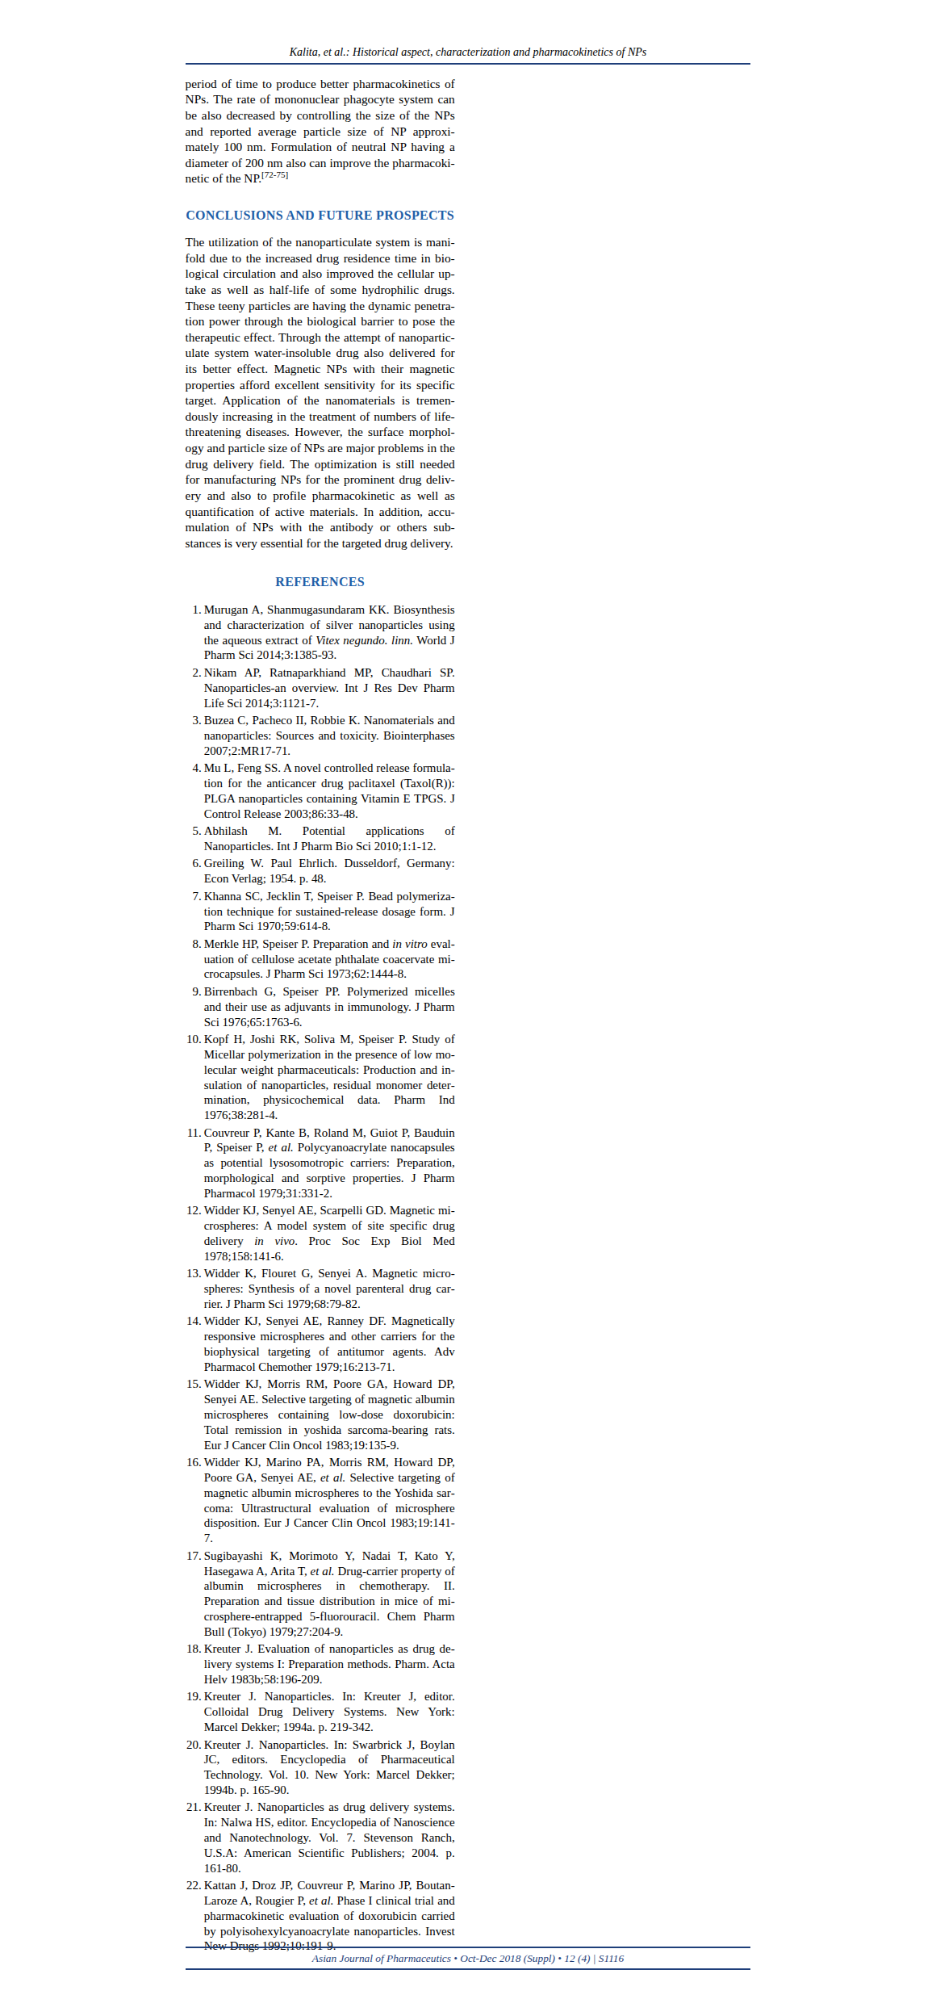Kalita, et al.: Historical aspect, characterization and pharmacokinetics of NPs
period of time to produce better pharmacokinetics of NPs. The rate of mononuclear phagocyte system can be also decreased by controlling the size of the NPs and reported average particle size of NP approximately 100 nm. Formulation of neutral NP having a diameter of 200 nm also can improve the pharmacokinetic of the NP.[72-75]
CONCLUSIONS AND FUTURE PROSPECTS
The utilization of the nanoparticulate system is manifold due to the increased drug residence time in biological circulation and also improved the cellular uptake as well as half-life of some hydrophilic drugs. These teeny particles are having the dynamic penetration power through the biological barrier to pose the therapeutic effect. Through the attempt of nanoparticulate system water-insoluble drug also delivered for its better effect. Magnetic NPs with their magnetic properties afford excellent sensitivity for its specific target. Application of the nanomaterials is tremendously increasing in the treatment of numbers of life-threatening diseases. However, the surface morphology and particle size of NPs are major problems in the drug delivery field. The optimization is still needed for manufacturing NPs for the prominent drug delivery and also to profile pharmacokinetic as well as quantification of active materials. In addition, accumulation of NPs with the antibody or others substances is very essential for the targeted drug delivery.
REFERENCES
Murugan A, Shanmugasundaram KK. Biosynthesis and characterization of silver nanoparticles using the aqueous extract of Vitex negundo. linn. World J Pharm Sci 2014;3:1385-93.
Nikam AP, Ratnaparkhiand MP, Chaudhari SP. Nanoparticles-an overview. Int J Res Dev Pharm Life Sci 2014;3:1121-7.
Buzea C, Pacheco II, Robbie K. Nanomaterials and nanoparticles: Sources and toxicity. Biointerphases 2007;2:MR17-71.
Mu L, Feng SS. A novel controlled release formulation for the anticancer drug paclitaxel (Taxol(R)): PLGA nanoparticles containing Vitamin E TPGS. J Control Release 2003;86:33-48.
Abhilash M. Potential applications of Nanoparticles. Int J Pharm Bio Sci 2010;1:1-12.
Greiling W. Paul Ehrlich. Dusseldorf, Germany: Econ Verlag; 1954. p. 48.
Khanna SC, Jecklin T, Speiser P. Bead polymerization technique for sustained-release dosage form. J Pharm Sci 1970;59:614-8.
Merkle HP, Speiser P. Preparation and in vitro evaluation of cellulose acetate phthalate coacervate microcapsules. J Pharm Sci 1973;62:1444-8.
Birrenbach G, Speiser PP. Polymerized micelles and their use as adjuvants in immunology. J Pharm Sci 1976;65:1763-6.
Kopf H, Joshi RK, Soliva M, Speiser P. Study of Micellar polymerization in the presence of low molecular weight pharmaceuticals: Production and insulation of nanoparticles, residual monomer determination, physicochemical data. Pharm Ind 1976;38:281-4.
Couvreur P, Kante B, Roland M, Guiot P, Bauduin P, Speiser P, et al. Polycyanoacrylate nanocapsules as potential lysosomotropic carriers: Preparation, morphological and sorptive properties. J Pharm Pharmacol 1979;31:331-2.
Widder KJ, Senyel AE, Scarpelli GD. Magnetic microspheres: A model system of site specific drug delivery in vivo. Proc Soc Exp Biol Med 1978;158:141-6.
Widder K, Flouret G, Senyei A. Magnetic microspheres: Synthesis of a novel parenteral drug carrier. J Pharm Sci 1979;68:79-82.
Widder KJ, Senyei AE, Ranney DF. Magnetically responsive microspheres and other carriers for the biophysical targeting of antitumor agents. Adv Pharmacol Chemother 1979;16:213-71.
Widder KJ, Morris RM, Poore GA, Howard DP, Senyei AE. Selective targeting of magnetic albumin microspheres containing low-dose doxorubicin: Total remission in yoshida sarcoma-bearing rats. Eur J Cancer Clin Oncol 1983;19:135-9.
Widder KJ, Marino PA, Morris RM, Howard DP, Poore GA, Senyei AE, et al. Selective targeting of magnetic albumin microspheres to the Yoshida sarcoma: Ultrastructural evaluation of microsphere disposition. Eur J Cancer Clin Oncol 1983;19:141-7.
Sugibayashi K, Morimoto Y, Nadai T, Kato Y, Hasegawa A, Arita T, et al. Drug-carrier property of albumin microspheres in chemotherapy. II. Preparation and tissue distribution in mice of microsphere-entrapped 5-fluorouracil. Chem Pharm Bull (Tokyo) 1979;27:204-9.
Kreuter J. Evaluation of nanoparticles as drug delivery systems I: Preparation methods. Pharm. Acta Helv 1983b;58:196-209.
Kreuter J. Nanoparticles. In: Kreuter J, editor. Colloidal Drug Delivery Systems. New York: Marcel Dekker; 1994a. p. 219-342.
Kreuter J. Nanoparticles. In: Swarbrick J, Boylan JC, editors. Encyclopedia of Pharmaceutical Technology. Vol. 10. New York: Marcel Dekker; 1994b. p. 165-90.
Kreuter J. Nanoparticles as drug delivery systems. In: Nalwa HS, editor. Encyclopedia of Nanoscience and Nanotechnology. Vol. 7. Stevenson Ranch, U.S.A: American Scientific Publishers; 2004. p. 161-80.
Kattan J, Droz JP, Couvreur P, Marino JP, Boutan-Laroze A, Rougier P, et al. Phase I clinical trial and pharmacokinetic evaluation of doxorubicin carried by polyisohexylcyanoacrylate nanoparticles. Invest New Drugs 1992;10:191-9.
Asian Journal of Pharmaceutics • Oct-Dec 2018 (Suppl) • 12 (4) | S1116